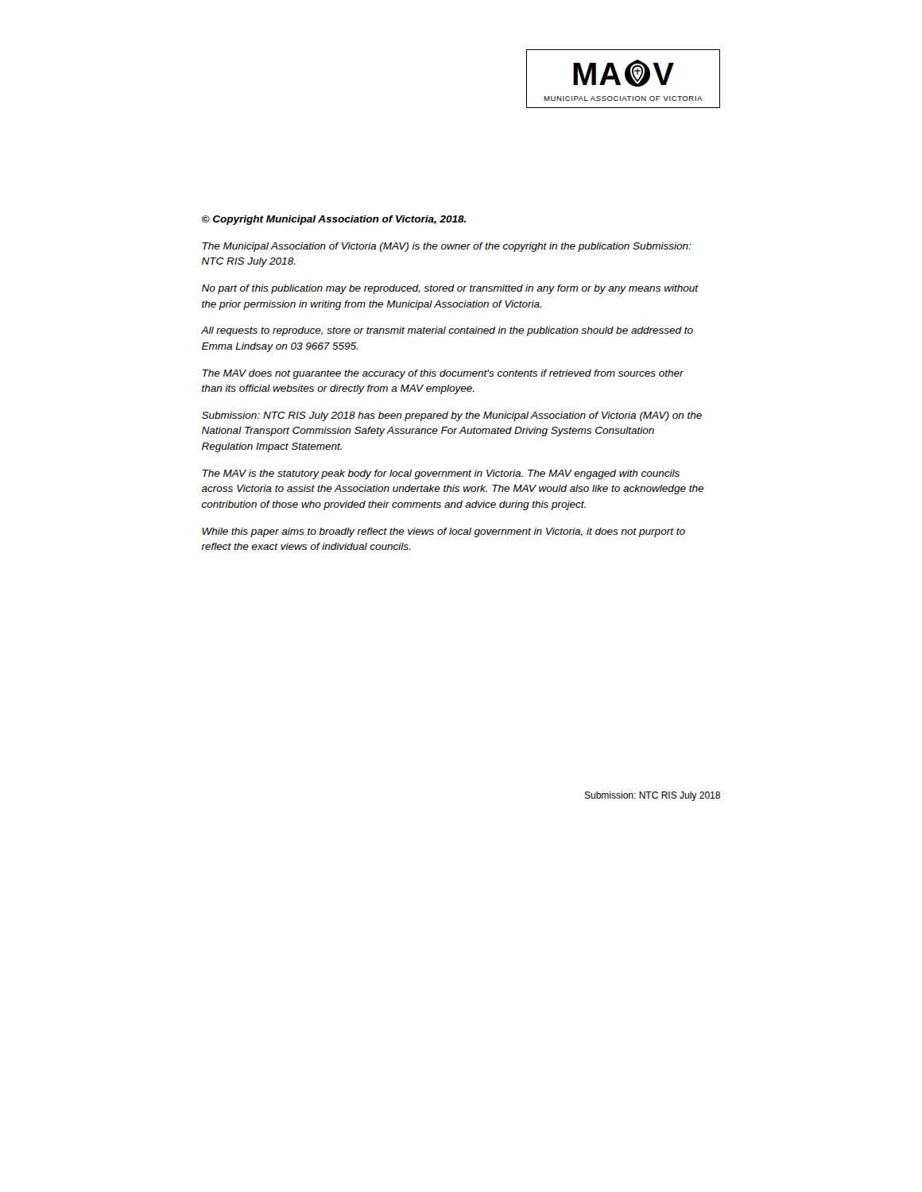MA V
MUNICIPAL ASSOCIATION OF VICTORIA
© Copyright Municipal Association of Victoria, 2018.
The Municipal Association of Victoria (MAV) is the owner of the copyright in the publication Submission: NTC RIS July 2018.
No part of this publication may be reproduced, stored or transmitted in any form or by any means without the prior permission in writing from the Municipal Association of Victoria.
All requests to reproduce, store or transmit material contained in the publication should be addressed to Emma Lindsay on 03 9667 5595.
The MAV does not guarantee the accuracy of this document's contents if retrieved from sources other than its official websites or directly from a MAV employee.
Submission: NTC RIS July 2018 has been prepared by the Municipal Association of Victoria (MAV) on the National Transport Commission Safety Assurance For Automated Driving Systems Consultation Regulation Impact Statement.
The MAV is the statutory peak body for local government in Victoria. The MAV engaged with councils across Victoria to assist the Association undertake this work. The MAV would also like to acknowledge the contribution of those who provided their comments and advice during this project.
While this paper aims to broadly reflect the views of local government in Victoria, it does not purport to reflect the exact views of individual councils.
Submission: NTC RIS July 2018